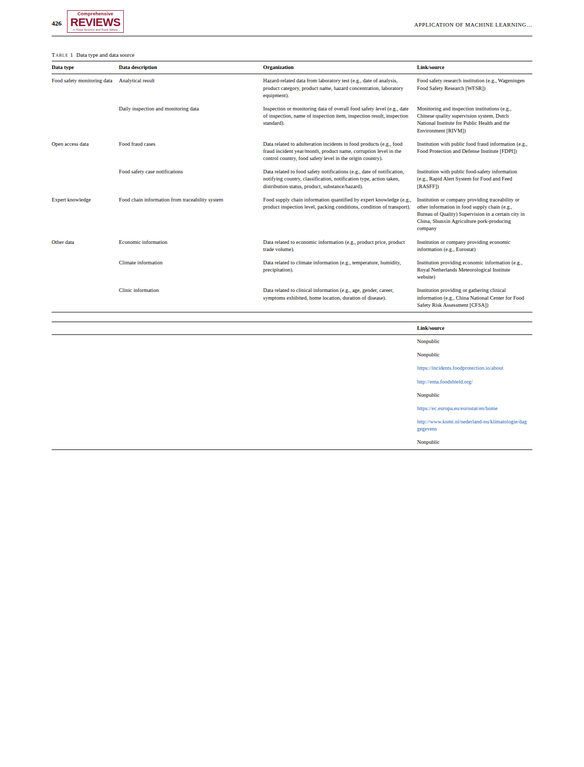426
Comprehensive
REVIEWS
in Food Science and Food Safety
Application of machine learning…
Table 1 Data type and data source
| Data type | Data description | Organization | Link/source |
| --- | --- | --- | --- |
| Food safety monitoring data | Analytical result | Hazard-related data from laboratory test (e.g., date of analysis, product category, product name, hazard concentration, laboratory equipment). | Food safety research institution (e.g., Wageningen Food Safety Research [WFSR]) |
| | Daily inspection and monitoring data | Inspection or monitoring data of overall food safety level (e.g., date of inspection, name of inspection item, inspection result, inspection standard). | Monitoring and inspection institutions (e.g., Chinese quality supervision system, Dutch National Institute for Public Health and the Environment [RIVM]) |
| Open access data | Food fraud cases | Data related to adulteration incidents in food products (e.g., food fraud incident year/month, product name, corruption level in the control country, food safety level in the origin country). | Institution with public food fraud information (e.g., Food Protection and Defense Institute [FDPI]) |
| | Food safety case notifications | Data related to food safety notifications (e.g., date of notification, notifying country, classification, notification type, action taken, distribution status, product, substance/hazard). | Institution with public food-safety information (e.g., Rapid Alert System for Food and Feed [RASFF]) |
| Expert knowledge | Food chain information from traceability system | Food supply chain information quantified by expert knowledge (e.g., product inspection level, packing conditions, condition of transport). | Institution or company providing traceability or other information in food supply chain (e.g., Bureau of Quality) Supervision in a certain city in China, Shunxin Agriculture pork-producing company |
| Other data | Economic information | Data related to economic information (e.g., product price, product trade volume). | Institution or company providing economic information (e.g., Eurostat) |
| | Climate information | Data related to climate information (e.g., temperature, humidity, precipitation). | Institution providing economic information (e.g., Royal Netherlands Meteorological Institute website) |
| | Clinic information | Data related to clinical information (e.g., age, gender, career, symptoms exhibited, home location, duration of disease). | Institution providing or gathering clinical information (e.g., China National Center for Food Safety Risk Assessment [CFSA]) |
| | | | Link/source |
| --- | --- | --- | --- |
| | | | Nonpublic |
| | | | Nonpublic |
| | | | https://incidents.foodprotection.io/about |
| | | | http://ema.foodshield.org/ |
| | | | Nonpublic |
| | | | https://ec.europa.eu/eurostat/en/home |
| | | | http://www.knmi.nl/nederland-nu/klimatologie/daggegevens |
| | | | Nonpublic |